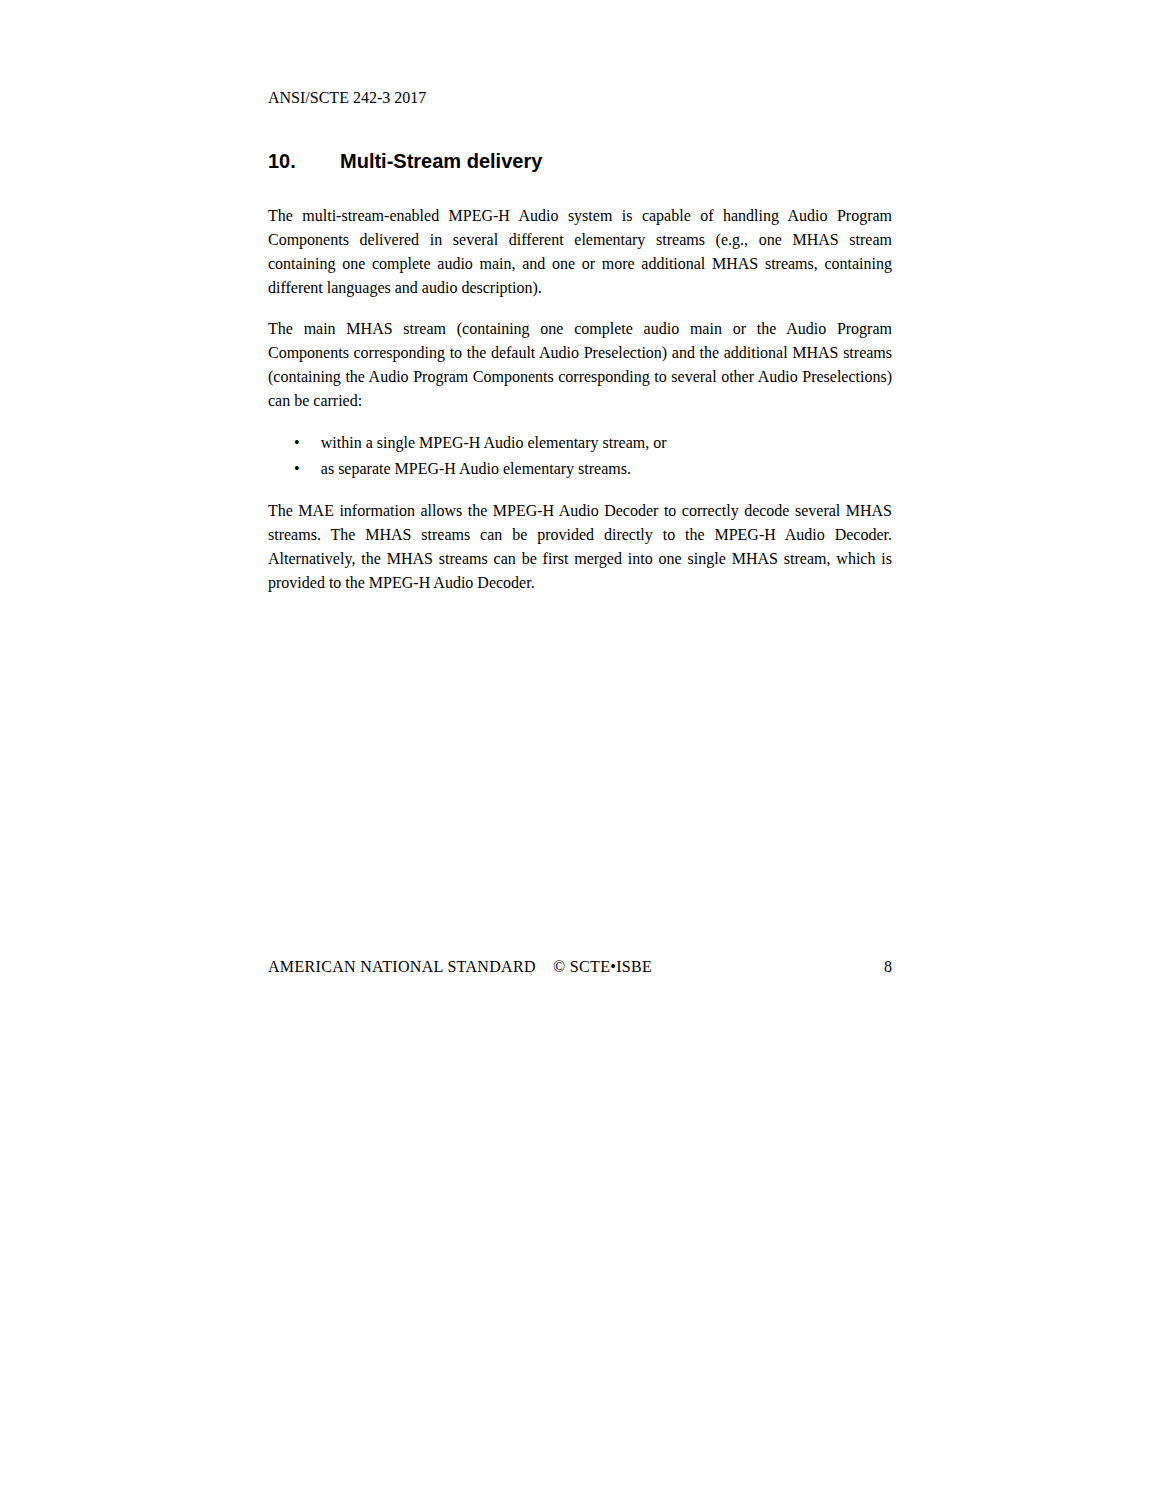ANSI/SCTE 242-3 2017
10. Multi-Stream delivery
The multi-stream-enabled MPEG-H Audio system is capable of handling Audio Program Components delivered in several different elementary streams (e.g., one MHAS stream containing one complete audio main, and one or more additional MHAS streams, containing different languages and audio description).
The main MHAS stream (containing one complete audio main or the Audio Program Components corresponding to the default Audio Preselection) and the additional MHAS streams (containing the Audio Program Components corresponding to several other Audio Preselections) can be carried:
within a single MPEG-H Audio elementary stream, or
as separate MPEG-H Audio elementary streams.
The MAE information allows the MPEG-H Audio Decoder to correctly decode several MHAS streams. The MHAS streams can be provided directly to the MPEG-H Audio Decoder. Alternatively, the MHAS streams can be first merged into one single MHAS stream, which is provided to the MPEG-H Audio Decoder.
AMERICAN NATIONAL STANDARD © SCTE•ISBE
8